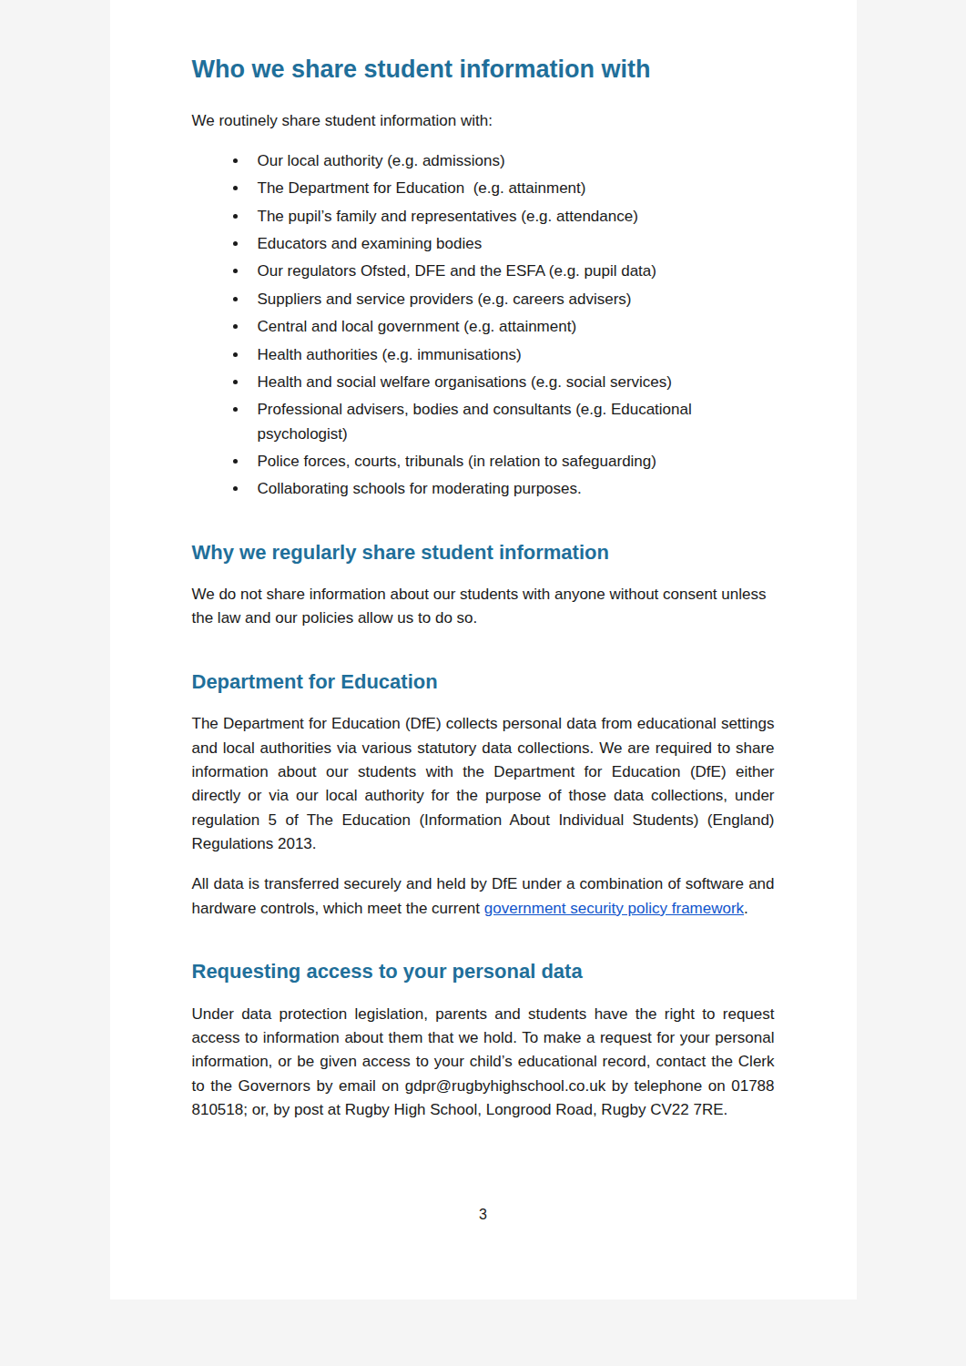Who we share student information with
We routinely share student information with:
Our local authority (e.g. admissions)
The Department for Education (e.g. attainment)
The pupil’s family and representatives (e.g. attendance)
Educators and examining bodies
Our regulators Ofsted, DFE and the ESFA (e.g. pupil data)
Suppliers and service providers (e.g. careers advisers)
Central and local government (e.g. attainment)
Health authorities (e.g. immunisations)
Health and social welfare organisations (e.g. social services)
Professional advisers, bodies and consultants (e.g. Educational psychologist)
Police forces, courts, tribunals (in relation to safeguarding)
Collaborating schools for moderating purposes.
Why we regularly share student information
We do not share information about our students with anyone without consent unless the law and our policies allow us to do so.
Department for Education
The Department for Education (DfE) collects personal data from educational settings and local authorities via various statutory data collections. We are required to share information about our students with the Department for Education (DfE) either directly or via our local authority for the purpose of those data collections, under regulation 5 of The Education (Information About Individual Students) (England) Regulations 2013.
All data is transferred securely and held by DfE under a combination of software and hardware controls, which meet the current government security policy framework.
Requesting access to your personal data
Under data protection legislation, parents and students have the right to request access to information about them that we hold. To make a request for your personal information, or be given access to your child’s educational record, contact the Clerk to the Governors by email on gdpr@rugbyhighschool.co.uk by telephone on 01788 810518; or, by post at Rugby High School, Longrood Road, Rugby CV22 7RE.
3